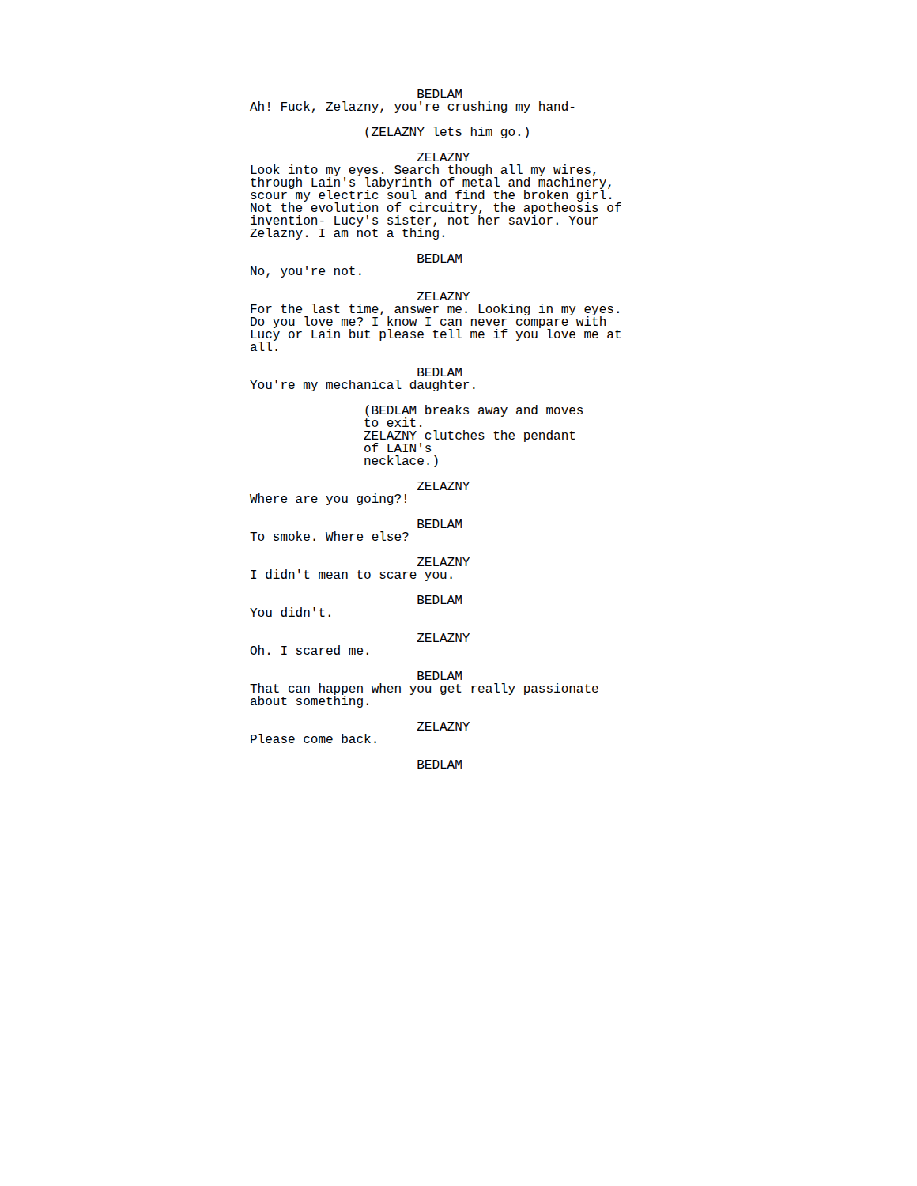BEDLAM
Ah! Fuck, Zelazny, you're crushing my hand-
(ZELAZNY lets him go.)
ZELAZNY
Look into my eyes. Search though all my wires, through Lain's labyrinth of metal and machinery, scour my electric soul and find the broken girl. Not the evolution of circuitry, the apotheosis of invention- Lucy's sister, not her savior. Your Zelazny. I am not a thing.
BEDLAM
No, you're not.
ZELAZNY
For the last time, answer me. Looking in my eyes. Do you love me? I know I can never compare with Lucy or Lain but please tell me if you love me at all.
BEDLAM
You're my mechanical daughter.
(BEDLAM breaks away and moves to exit. ZELAZNY clutches the pendant of LAIN's necklace.)
ZELAZNY
Where are you going?!
BEDLAM
To smoke. Where else?
ZELAZNY
I didn't mean to scare you.
BEDLAM
You didn't.
ZELAZNY
Oh. I scared me.
BEDLAM
That can happen when you get really passionate about something.
ZELAZNY
Please come back.
BEDLAM